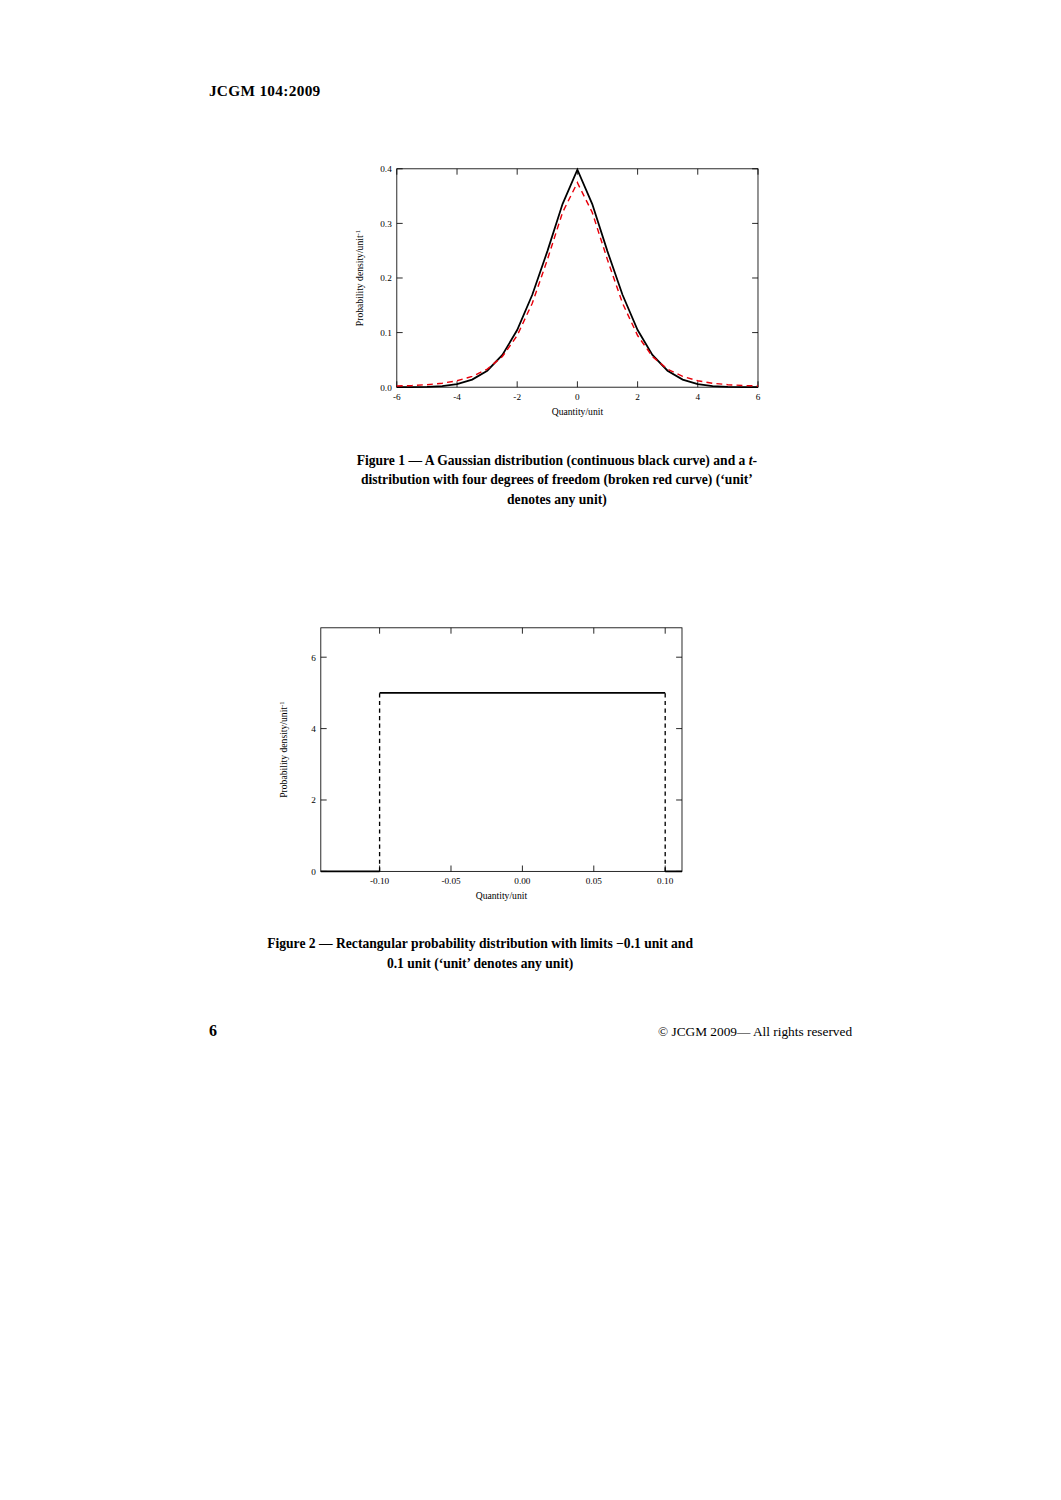JCGM 104:2009
0.0 0.1 0.2 0.3 0.4 -6 -4 -2 0 2 4 6 Quantity/unit Probability density/unit-1
Figure 1 — A Gaussian distribution (continuous black curve) and a t-distribution with four degrees of freedom (broken red curve) (‘unit’ denotes any unit)
0 2 4 6 -0.10 -0.05 0.00 0.05 0.10 Quantity/unit Probability density/unit-1
Figure 2 — Rectangular probability distribution with limits −0.1 unit and 0.1 unit (‘unit’ denotes any unit)
6
© JCGM 2009— All rights reserved